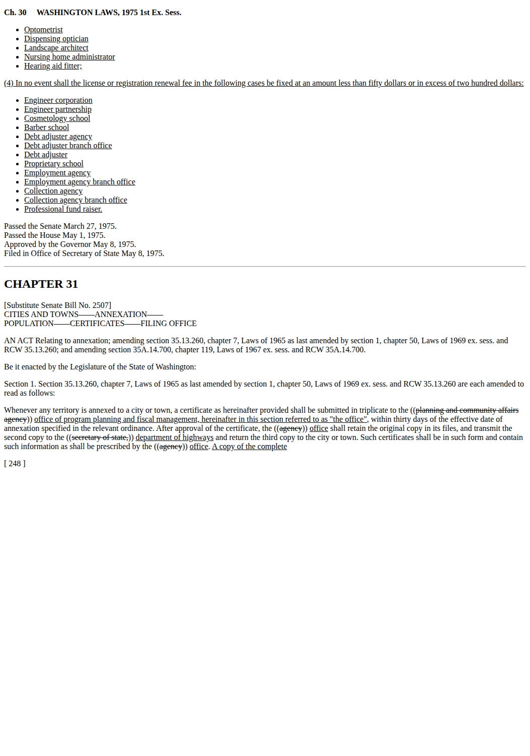Ch. 30 WASHINGTON LAWS, 1975 1st Ex. Sess.
Optometrist
Dispensing optician
Landscape architect
Nursing home administrator
Hearing aid fitter;
(4) In no event shall the license or registration renewal fee in the following cases be fixed at an amount less than fifty dollars or in excess of two hundred dollars:
Engineer corporation
Engineer partnership
Cosmetology school
Barber school
Debt adjuster agency
Debt adjuster branch office
Debt adjuster
Proprietary school
Employment agency
Employment agency branch office
Collection agency
Collection agency branch office
Professional fund raiser.
Passed the Senate March 27, 1975.
Passed the House May 1, 1975.
Approved by the Governor May 8, 1975.
Filed in Office of Secretary of State May 8, 1975.
CHAPTER 31
[Substitute Senate Bill No. 2507]
CITIES AND TOWNS——ANNEXATION——
POPULATION——CERTIFICATES——FILING OFFICE
AN ACT Relating to annexation; amending section 35.13.260, chapter 7, Laws of 1965 as last amended by section 1, chapter 50, Laws of 1969 ex. sess. and RCW 35.13.260; and amending section 35A.14.700, chapter 119, Laws of 1967 ex. sess. and RCW 35A.14.700.
Be it enacted by the Legislature of the State of Washington:
Section 1. Section 35.13.260, chapter 7, Laws of 1965 as last amended by section 1, chapter 50, Laws of 1969 ex. sess. and RCW 35.13.260 are each amended to read as follows:
Whenever any territory is annexed to a city or town, a certificate as hereinafter provided shall be submitted in triplicate to the ((planning and community affairs agency)) office of program planning and fiscal management, hereinafter in this section referred to as "the office", within thirty days of the effective date of annexation specified in the relevant ordinance. After approval of the certificate, the ((agency)) office shall retain the original copy in its files, and transmit the second copy to the ((secretary of state,)) department of highways and return the third copy to the city or town. Such certificates shall be in such form and contain such information as shall be prescribed by the ((agency)) office. A copy of the complete
[ 248 ]